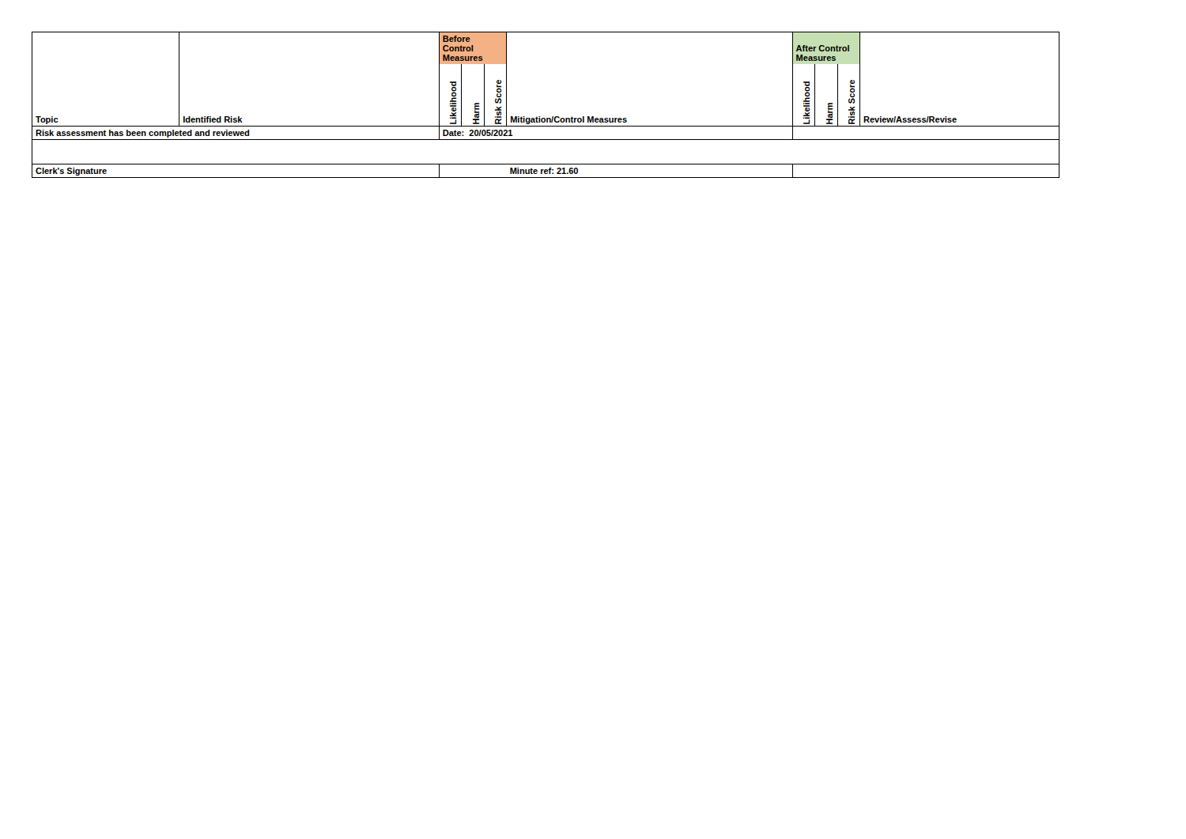| | | Before Control Measures | | After Control Measures | |
| Topic | Identified Risk | Likelihood | Harm | Risk Score | Mitigation/Control Measures | Likelihood | Harm | Risk Score | Review/Assess/Revise |
| Risk assessment has been completed and reviewed | Date: 20/05/2021 | | | | | |
| Clerk's Signature | | | | Minute ref: 21.60 | | | | |